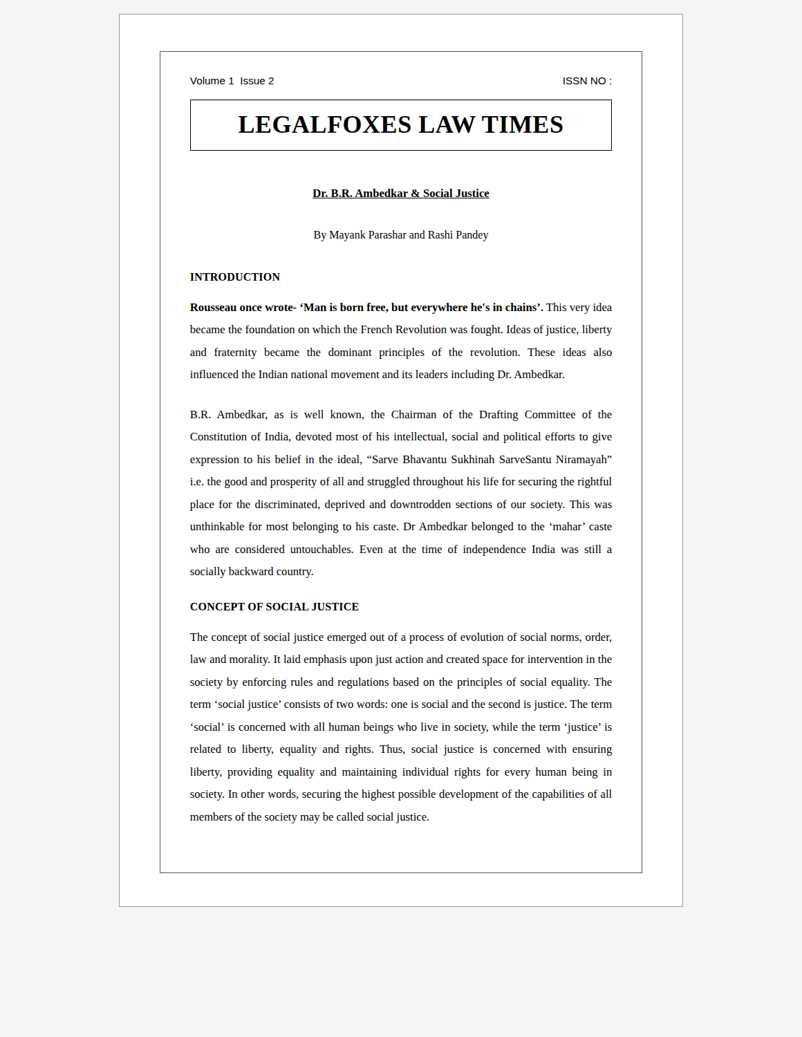Volume 1 Issue 2 ISSN NO :
LEGALFOXES LAW TIMES
Dr. B.R. Ambedkar & Social Justice
By Mayank Parashar and Rashi Pandey
INTRODUCTION
Rousseau once wrote- ‘Man is born free, but everywhere he's in chains’. This very idea became the foundation on which the French Revolution was fought. Ideas of justice, liberty and fraternity became the dominant principles of the revolution. These ideas also influenced the Indian national movement and its leaders including Dr. Ambedkar.
B.R. Ambedkar, as is well known, the Chairman of the Drafting Committee of the Constitution of India, devoted most of his intellectual, social and political efforts to give expression to his belief in the ideal, “Sarve Bhavantu Sukhinah SarveSantu Niramayah” i.e. the good and prosperity of all and struggled throughout his life for securing the rightful place for the discriminated, deprived and downtrodden sections of our society. This was unthinkable for most belonging to his caste. Dr Ambedkar belonged to the ‘mahar’ caste who are considered untouchables. Even at the time of independence India was still a socially backward country.
CONCEPT OF SOCIAL JUSTICE
The concept of social justice emerged out of a process of evolution of social norms, order, law and morality. It laid emphasis upon just action and created space for intervention in the society by enforcing rules and regulations based on the principles of social equality. The term ‘social justice’ consists of two words: one is social and the second is justice. The term ‘social’ is concerned with all human beings who live in society, while the term ‘justice’ is related to liberty, equality and rights. Thus, social justice is concerned with ensuring liberty, providing equality and maintaining individual rights for every human being in society. In other words, securing the highest possible development of the capabilities of all members of the society may be called social justice.